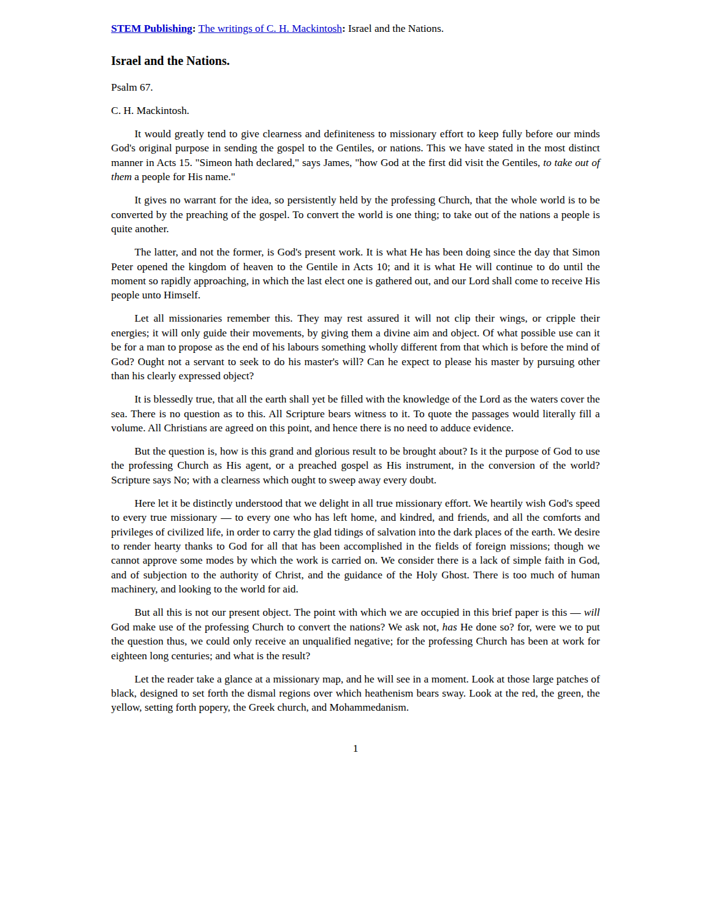STEM Publishing: The writings of C. H. Mackintosh: Israel and the Nations.
Israel and the Nations.
Psalm 67.
C. H. Mackintosh.
It would greatly tend to give clearness and definiteness to missionary effort to keep fully before our minds God's original purpose in sending the gospel to the Gentiles, or nations. This we have stated in the most distinct manner in Acts 15. "Simeon hath declared," says James, "how God at the first did visit the Gentiles, to take out of them a people for His name."
It gives no warrant for the idea, so persistently held by the professing Church, that the whole world is to be converted by the preaching of the gospel. To convert the world is one thing; to take out of the nations a people is quite another.
The latter, and not the former, is God's present work. It is what He has been doing since the day that Simon Peter opened the kingdom of heaven to the Gentile in Acts 10; and it is what He will continue to do until the moment so rapidly approaching, in which the last elect one is gathered out, and our Lord shall come to receive His people unto Himself.
Let all missionaries remember this. They may rest assured it will not clip their wings, or cripple their energies; it will only guide their movements, by giving them a divine aim and object. Of what possible use can it be for a man to propose as the end of his labours something wholly different from that which is before the mind of God? Ought not a servant to seek to do his master's will? Can he expect to please his master by pursuing other than his clearly expressed object?
It is blessedly true, that all the earth shall yet be filled with the knowledge of the Lord as the waters cover the sea. There is no question as to this. All Scripture bears witness to it. To quote the passages would literally fill a volume. All Christians are agreed on this point, and hence there is no need to adduce evidence.
But the question is, how is this grand and glorious result to be brought about? Is it the purpose of God to use the professing Church as His agent, or a preached gospel as His instrument, in the conversion of the world? Scripture says No; with a clearness which ought to sweep away every doubt.
Here let it be distinctly understood that we delight in all true missionary effort. We heartily wish God's speed to every true missionary — to every one who has left home, and kindred, and friends, and all the comforts and privileges of civilized life, in order to carry the glad tidings of salvation into the dark places of the earth. We desire to render hearty thanks to God for all that has been accomplished in the fields of foreign missions; though we cannot approve some modes by which the work is carried on. We consider there is a lack of simple faith in God, and of subjection to the authority of Christ, and the guidance of the Holy Ghost. There is too much of human machinery, and looking to the world for aid.
But all this is not our present object. The point with which we are occupied in this brief paper is this — will God make use of the professing Church to convert the nations? We ask not, has He done so? for, were we to put the question thus, we could only receive an unqualified negative; for the professing Church has been at work for eighteen long centuries; and what is the result?
Let the reader take a glance at a missionary map, and he will see in a moment. Look at those large patches of black, designed to set forth the dismal regions over which heathenism bears sway. Look at the red, the green, the yellow, setting forth popery, the Greek church, and Mohammedanism.
1